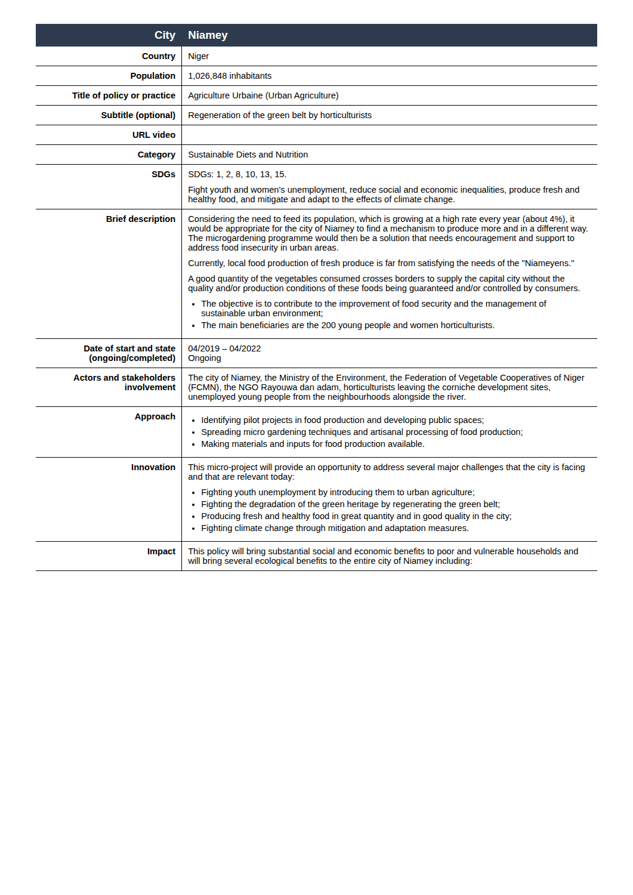| City | Niamey |
| Country | Niger |
| Population | 1,026,848 inhabitants |
| Title of policy or practice | Agriculture Urbaine (Urban Agriculture) |
| Subtitle (optional) | Regeneration of the green belt by horticulturists |
| URL video | |
| Category | Sustainable Diets and Nutrition |
| SDGs | SDGs: 1, 2, 8, 10, 13, 15. Fight youth and women's unemployment, reduce social and economic inequalities, produce fresh and healthy food, and mitigate and adapt to the effects of climate change. |
| Brief description | Considering the need to feed its population, which is growing at a high rate every year (about 4%), it would be appropriate for the city of Niamey to find a mechanism to produce more and in a different way. The microgardening programme would then be a solution that needs encouragement and support to address food insecurity in urban areas. Currently, local food production of fresh produce is far from satisfying the needs of the "Niameyens." A good quantity of the vegetables consumed crosses borders to supply the capital city without the quality and/or production conditions of these foods being guaranteed and/or controlled by consumers. The objective is to contribute to the improvement of food security and the management of sustainable urban environment; The main beneficiaries are the 200 young people and women horticulturists. |
| Date of start and state (ongoing/completed) | 04/2019 – 04/2022 Ongoing |
| Actors and stakeholders involvement | The city of Niamey, the Ministry of the Environment, the Federation of Vegetable Cooperatives of Niger (FCMN), the NGO Rayouwa dan adam, horticulturists leaving the corniche development sites, unemployed young people from the neighbourhoods alongside the river. |
| Approach | Identifying pilot projects in food production and developing public spaces; Spreading micro gardening techniques and artisanal processing of food production; Making materials and inputs for food production available. |
| Innovation | This micro-project will provide an opportunity to address several major challenges that the city is facing and that are relevant today: Fighting youth unemployment by introducing them to urban agriculture; Fighting the degradation of the green heritage by regenerating the green belt; Producing fresh and healthy food in great quantity and in good quality in the city; Fighting climate change through mitigation and adaptation measures. |
| Impact | This policy will bring substantial social and economic benefits to poor and vulnerable households and will bring several ecological benefits to the entire city of Niamey including: |